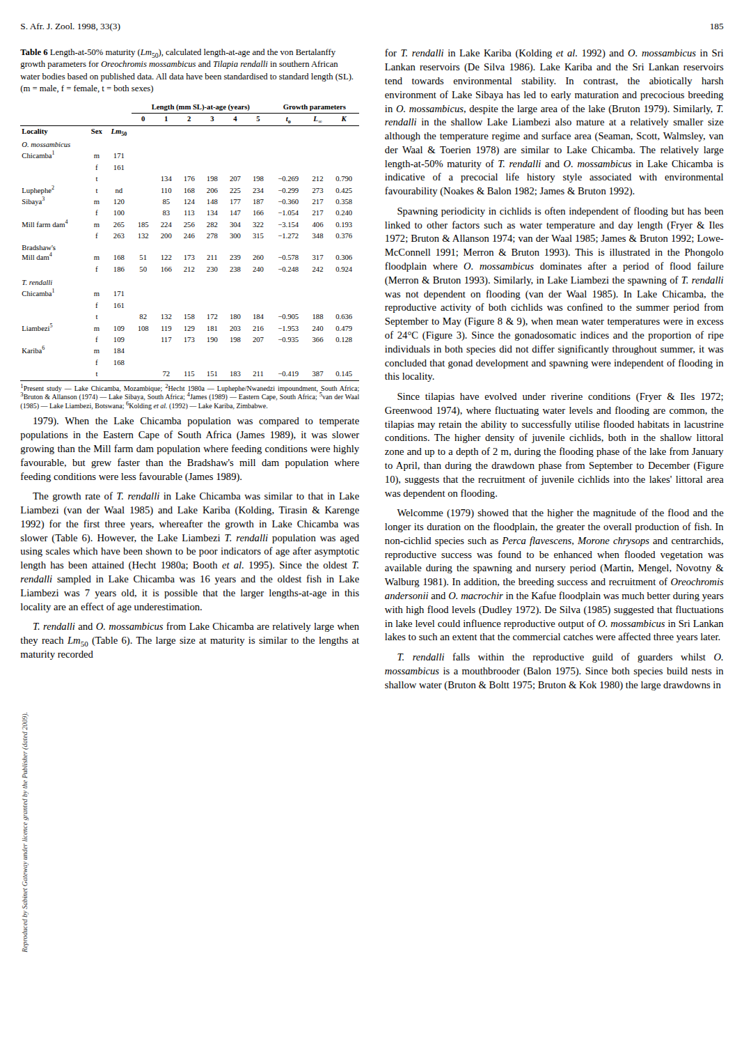S. Afr. J. Zool. 1998, 33(3)
185
Table 6 Length-at-50% maturity (Lm50), calculated length-at-age and the von Bertalanffy growth parameters for Oreochromis mossambicus and Tilapia rendalli in southern African water bodies based on published data. All data have been standardised to standard length (SL). (m = male, f = female, t = both sexes)
| | | | Length (mm SL)-at-age (years) | Growth parameters |
| --- | --- | --- | --- | --- |
| 0 | 1 | 2 | 3 | 4 | 5 | t o | L ∞ | K |
| Locality | Sex | Lm 50 | |
| O. mossambicus |
| Chicamba 1 | m | 171 | | | | | | | | | |
| | f | 161 | | | | | | | | | |
| | t | | | 134 | 176 | 198 | 207 | 198 | −0.269 | 212 | 0.790 |
| Luphephe 2 | t | nd | | 110 | 168 | 206 | 225 | 234 | −0.299 | 273 | 0.425 |
| Sibaya 3 | m | 120 | | 85 | 124 | 148 | 177 | 187 | −0.360 | 217 | 0.358 |
| | f | 100 | | 83 | 113 | 134 | 147 | 166 | −1.054 | 217 | 0.240 |
| Mill farm dam 4 | m | 265 | 185 | 224 | 256 | 282 | 304 | 322 | −3.154 | 406 | 0.193 |
| | f | 263 | 132 | 200 | 246 | 278 | 300 | 315 | −1.272 | 348 | 0.376 |
| Bradshaw's Mill dam 4 | m | 168 | 51 | 122 | 173 | 211 | 239 | 260 | −0.578 | 317 | 0.306 |
| | f | 186 | 50 | 166 | 212 | 230 | 238 | 240 | −0.248 | 242 | 0.924 |
| T. rendalli |
| Chicamba 1 | m | 171 | | | | | | | | | |
| | f | 161 | | | | | | | | | |
| | t | | 82 | 132 | 158 | 172 | 180 | 184 | −0.905 | 188 | 0.636 |
| Liambezi 5 | m | 109 | 108 | 119 | 129 | 181 | 203 | 216 | −1.953 | 240 | 0.479 |
| | f | 109 | | 117 | 173 | 190 | 198 | 207 | −0.935 | 366 | 0.128 |
| Kariba 6 | m | 184 | | | | | | | | | |
| | f | 168 | | | | | | | | | |
| | t | | | 72 | 115 | 151 | 183 | 211 | −0.419 | 387 | 0.145 |
1Present study — Lake Chicamba, Mozambique; 2Hecht 1980a — Luphephe/Nwanedzi impoundment, South Africa; 3Bruton & Allanson (1974) — Lake Sibaya, South Africa; 4James (1989) — Eastern Cape, South Africa; 5van der Waal (1985) — Lake Liambezi, Botswana; 6Kolding et al. (1992) — Lake Kariba, Zimbabwe.
1979). When the Lake Chicamba population was compared to temperate populations in the Eastern Cape of South Africa (James 1989), it was slower growing than the Mill farm dam population where feeding conditions were highly favourable, but grew faster than the Bradshaw's mill dam population where feeding conditions were less favourable (James 1989).
The growth rate of T. rendalli in Lake Chicamba was similar to that in Lake Liambezi (van der Waal 1985) and Lake Kariba (Kolding, Tirasin & Karenge 1992) for the first three years, whereafter the growth in Lake Chicamba was slower (Table 6). However, the Lake Liambezi T. rendalli population was aged using scales which have been shown to be poor indicators of age after asymptotic length has been attained (Hecht 1980a; Booth et al. 1995). Since the oldest T. rendalli sampled in Lake Chicamba was 16 years and the oldest fish in Lake Liambezi was 7 years old, it is possible that the larger lengths-at-age in this locality are an effect of age underestimation.
T. rendalli and O. mossambicus from Lake Chicamba are relatively large when they reach Lm50 (Table 6). The large size at maturity is similar to the lengths at maturity recorded
for T. rendalli in Lake Kariba (Kolding et al. 1992) and O. mossambicus in Sri Lankan reservoirs (De Silva 1986). Lake Kariba and the Sri Lankan reservoirs tend towards environmental stability. In contrast, the abiotically harsh environment of Lake Sibaya has led to early maturation and precocious breeding in O. mossambicus, despite the large area of the lake (Bruton 1979). Similarly, T. rendalli in the shallow Lake Liambezi also mature at a relatively smaller size although the temperature regime and surface area (Seaman, Scott, Walmsley, van der Waal & Toerien 1978) are similar to Lake Chicamba. The relatively large length-at-50% maturity of T. rendalli and O. mossambicus in Lake Chicamba is indicative of a precocial life history style associated with environmental favourability (Noakes & Balon 1982; James & Bruton 1992).
Spawning periodicity in cichlids is often independent of flooding but has been linked to other factors such as water temperature and day length (Fryer & Iles 1972; Bruton & Allanson 1974; van der Waal 1985; James & Bruton 1992; Lowe-McConnell 1991; Merron & Bruton 1993). This is illustrated in the Phongolo floodplain where O. mossambicus dominates after a period of flood failure (Merron & Bruton 1993). Similarly, in Lake Liambezi the spawning of T. rendalli was not dependent on flooding (van der Waal 1985). In Lake Chicamba, the reproductive activity of both cichlids was confined to the summer period from September to May (Figure 8 & 9), when mean water temperatures were in excess of 24°C (Figure 3). Since the gonadosomatic indices and the proportion of ripe individuals in both species did not differ significantly throughout summer, it was concluded that gonad development and spawning were independent of flooding in this locality.
Since tilapias have evolved under riverine conditions (Fryer & Iles 1972; Greenwood 1974), where fluctuating water levels and flooding are common, the tilapias may retain the ability to successfully utilise flooded habitats in lacustrine conditions. The higher density of juvenile cichlids, both in the shallow littoral zone and up to a depth of 2 m, during the flooding phase of the lake from January to April, than during the drawdown phase from September to December (Figure 10), suggests that the recruitment of juvenile cichlids into the lakes' littoral area was dependent on flooding.
Welcomme (1979) showed that the higher the magnitude of the flood and the longer its duration on the floodplain, the greater the overall production of fish. In non-cichlid species such as Perca flavescens, Morone chrysops and centrarchids, reproductive success was found to be enhanced when flooded vegetation was available during the spawning and nursery period (Martin, Mengel, Novotny & Walburg 1981). In addition, the breeding success and recruitment of Oreochromis andersonii and O. macrochir in the Kafue floodplain was much better during years with high flood levels (Dudley 1972). De Silva (1985) suggested that fluctuations in lake level could influence reproductive output of O. mossambicus in Sri Lankan lakes to such an extent that the commercial catches were affected three years later.
T. rendalli falls within the reproductive guild of guarders whilst O. mossambicus is a mouthbrooder (Balon 1975). Since both species build nests in shallow water (Bruton & Boltt 1975; Bruton & Kok 1980) the large drawdowns in
Reproduced by Sabinet Gateway under licence granted by the Publisher (dated 2009).